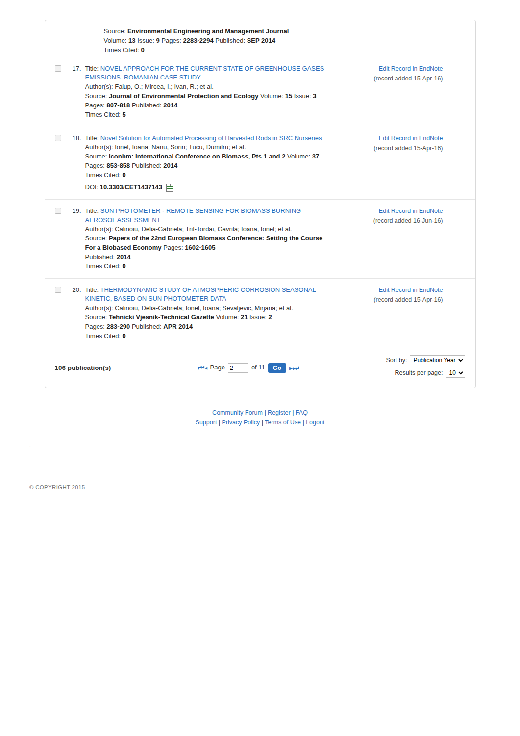Source: Environmental Engineering and Management Journal
Volume: 13 Issue: 9 Pages: 2283-2294 Published: SEP 2014
Times Cited: 0
17.
Title: Novel approach for the current state of greenhouse gases emissions. Romanian case study
Author(s): Falup, O.; Mircea, I.; Ivan, R.; et al.
Source: Journal of Environmental Protection and Ecology Volume: 15 Issue: 3 Pages: 807-818 Published: 2014
Times Cited: 5
Edit Record in EndNote (record added 15-Apr-16)
18.
Title: Novel Solution for Automated Processing of Harvested Rods in SRC Nurseries
Author(s): Ionel, Ioana; Nanu, Sorin; Tucu, Dumitru; et al.
Source: Iconbm: International Conference on Biomass, Pts 1 and 2 Volume: 37 Pages: 853-858 Published: 2014
Times Cited: 0
DOI: 10.3303/CET1437143
Edit Record in EndNote (record added 15-Apr-16)
19.
Title: Sun photometer - remote sensing for biomass burning aerosol assessment
Author(s): Calinoiu, Delia-Gabriela; Trif-Tordai, Gavrila; Ioana, Ionel; et al.
Source: Papers of the 22nd European Biomass Conference: Setting the Course For a Biobased Economy Pages: 1602-1605
Published: 2014
Times Cited: 0
Edit Record in EndNote (record added 16-Jun-16)
20.
Title: Thermodynamic study of atmospheric corrosion seasonal kinetic, based on sun photometer data
Author(s): Calinoiu, Delia-Gabriela; Ionel, Ioana; Sevaljevic, Mirjana; et al.
Source: Tehnicki Vjesnik-Technical Gazette Volume: 21 Issue: 2
Pages: 283-290 Published: APR 2014
Times Cited: 0
Edit Record in EndNote (record added 15-Apr-16)
106 publication(s)
⏮◂ Page of 11 Go ▸⏭
Sort by: Publication Year
Results per page: 10
Community Forum | Register | FAQ
Support | Privacy Policy | Terms of Use | Logout
.
© COPYRIGHT 2015